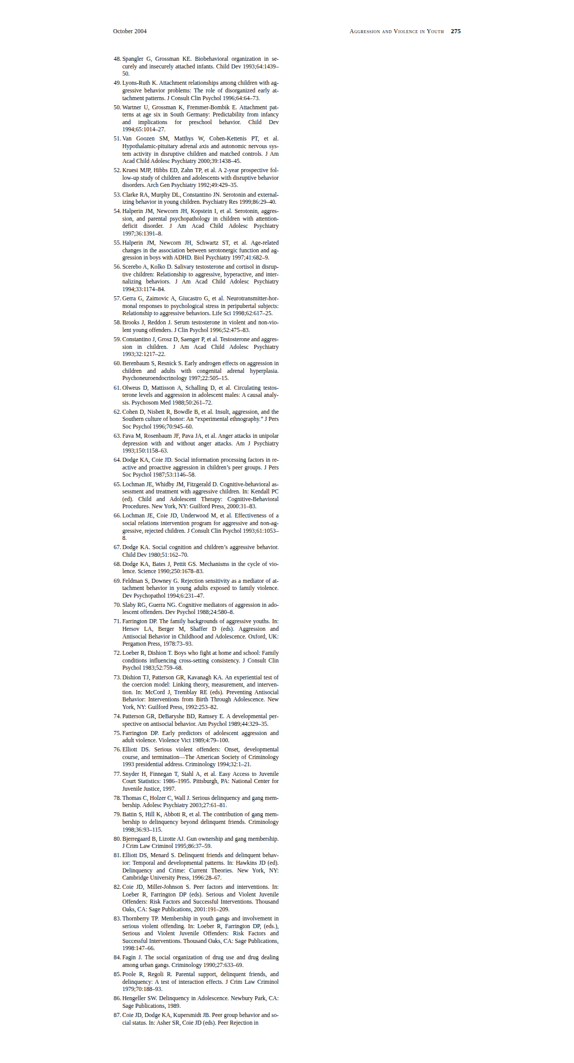October 2004 Aggression and Violence in Youth 275
Spangler G, Grossman KE. Biobehavioral organization in securely and insecurely attached infants. Child Dev 1993;64:1439–50.
Lyons-Ruth K. Attachment relationships among children with aggressive behavior problems: The role of disorganized early attachment patterns. J Consult Clin Psychol 1996;64:64–73.
Wartner U, Grossman K, Fremmer-Bombik E. Attachment patterns at age six in South Germany: Predictability from infancy and implications for preschool behavior. Child Dev 1994;65:1014–27.
Van Goozen SM, Matthys W, Cohen-Kettenis PT, et al. Hypothalamic-pituitary adrenal axis and autonomic nervous system activity in disruptive children and matched controls. J Am Acad Child Adolesc Psychiatry 2000;39:1438–45.
Kruesi MJP, Hibbs ED, Zahn TP, et al. A 2-year prospective follow-up study of children and adolescents with disruptive behavior disorders. Arch Gen Psychiatry 1992;49:429–35.
Clarke RA, Murphy DL, Constantino JN. Serotonin and externalizing behavior in young children. Psychiatry Res 1999;86:29–40.
Halperin JM, Newcorn JH, Kopstein I, et al. Serotonin, aggression, and parental psychopathology in children with attention-deficit disorder. J Am Acad Child Adolesc Psychiatry 1997;36:1391–8.
Halperin JM, Newcorn JH, Schwartz ST, et al. Age-related changes in the association between serotonergic function and aggression in boys with ADHD. Biol Psychiatry 1997;41:682–9.
Scerebo A, Kolko D. Salivary testosterone and cortisol in disruptive children: Relationship to aggressive, hyperactive, and internalizing behaviors. J Am Acad Child Adolesc Psychiatry 1994;33:1174–84.
Gerra G, Zaimovic A, Giucastro G, et al. Neurotransmitter-hormonal responses to psychological stress in peripubertal subjects: Relationship to aggressive behaviors. Life Sci 1998;62:617–25.
Brooks J, Reddon J. Serum testosterone in violent and non-violent young offenders. J Clin Psychol 1996;52:475–83.
Constantino J, Grosz D, Saenger P, et al. Testosterone and aggression in children. J Am Acad Child Adolesc Psychiatry 1993;32:1217–22.
Berenbaum S, Resnick S. Early androgen effects on aggression in children and adults with congenital adrenal hyperplasia. Psychoneuroendocrinology 1997;22:505–15.
Olweus D, Mattisson A, Schalling D, et al. Circulating testosterone levels and aggression in adolescent males: A causal analysis. Psychosom Med 1988;50:261–72.
Cohen D, Nisbett R, Bowdle B, et al. Insult, aggression, and the Southern culture of honor: An “experimental ethnography.” J Pers Soc Psychol 1996;70:945–60.
Fava M, Rosenbaum JF, Pava JA, et al. Anger attacks in unipolar depression with and without anger attacks. Am J Psychiatry 1993;150:1158–63.
Dodge KA, Coie JD. Social information processing factors in reactive and proactive aggression in children’s peer groups. J Pers Soc Psychol 1987;53:1146–58.
Lochman JE, Whidby JM, Fitzgerald D. Cognitive-behavioral assessment and treatment with aggressive children. In: Kendall PC (ed). Child and Adolescent Therapy: Cognitive-Behavioral Procedures. New York, NY: Guilford Press, 2000:31–83.
Lochman JE, Coie JD, Underwood M, et al. Effectiveness of a social relations intervention program for aggressive and non-aggressive, rejected children. J Consult Clin Psychol 1993;61:1053–8.
Dodge KA. Social cognition and children’s aggressive behavior. Child Dev 1980;51:162–70.
Dodge KA, Bates J, Pettit GS. Mechanisms in the cycle of violence. Science 1990;250:1678–83.
Feldman S, Downey G. Rejection sensitivity as a mediator of attachment behavior in young adults exposed to family violence. Dev Psychopathol 1994;6:231–47.
Slaby RG, Guerra NG. Cognitive mediators of aggression in adolescent offenders. Dev Psychol 1988;24:580–8.
Farrington DP. The family backgrounds of aggressive youths. In: Hersov LA, Berger M, Shaffer D (eds). Aggression and Antisocial Behavior in Childhood and Adolescence. Oxford, UK: Pergamon Press, 1978:73–93.
Loeber R, Dishion T. Boys who fight at home and school: Family conditions influencing cross-setting consistency. J Consult Clin Psychol 1983;52:759–68.
Dishion TJ, Patterson GR, Kavanagh KA. An experiential test of the coercion model: Linking theory, measurement, and intervention. In: McCord J, Tremblay RE (eds). Preventing Antisocial Behavior: Interventions from Birth Through Adolescence. New York, NY: Guilford Press, 1992:253–82.
Patterson GR, DeBaryshe BD, Ramsey E. A developmental perspective on antisocial behavior. Am Psychol 1989;44:329–35.
Farrington DP. Early predictors of adolescent aggression and adult violence. Violence Vict 1989;4:79–100.
Elliott DS. Serious violent offenders: Onset, developmental course, and termination—The American Society of Criminology 1993 presidential address. Criminology 1994;32:1–21.
Snyder H, Finnegan T, Stahl A, et al. Easy Access to Juvenile Court Statistics: 1986–1995. Pittsburgh, PA: National Center for Juvenile Justice, 1997.
Thomas C, Holzer C, Wall J. Serious delinquency and gang membership. Adolesc Psychiatry 2003;27:61–81.
Battin S, Hill K, Abbott R, et al. The contribution of gang membership to delinquency beyond delinquent friends. Criminology 1998;36:93–115.
Bjerregaard B, Lizotte AJ. Gun ownership and gang membership. J Crim Law Criminol 1995;86:37–59.
Elliott DS, Menard S. Delinquent friends and delinquent behavior: Temporal and developmental patterns. In: Hawkins JD (ed). Delinquency and Crime: Current Theories. New York, NY: Cambridge University Press, 1996:28–67.
Coie JD, Miller-Johnson S. Peer factors and interventions. In: Loeber R, Farrington DP (eds). Serious and Violent Juvenile Offenders: Risk Factors and Successful Interventions. Thousand Oaks, CA: Sage Publications, 2001:191–209.
Thornberry TP. Membership in youth gangs and involvement in serious violent offending. In: Loeber R, Farrington DP, (eds.), Serious and Violent Juvenile Offenders: Risk Factors and Successful Interventions. Thousand Oaks, CA: Sage Publications, 1998:147–66.
Fagin J. The social organization of drug use and drug dealing among urban gangs. Criminology 1990;27:633–69.
Poole R, Regoli R. Parental support, delinquent friends, and delinquency: A test of interaction effects. J Crim Law Criminol 1979;70:188–93.
Hengeller SW. Delinquency in Adolescence. Newbury Park, CA: Sage Publications, 1989.
Coie JD, Dodge KA, Kupersmidt JB. Peer group behavior and social status. In: Asher SR, Coie JD (eds). Peer Rejection in